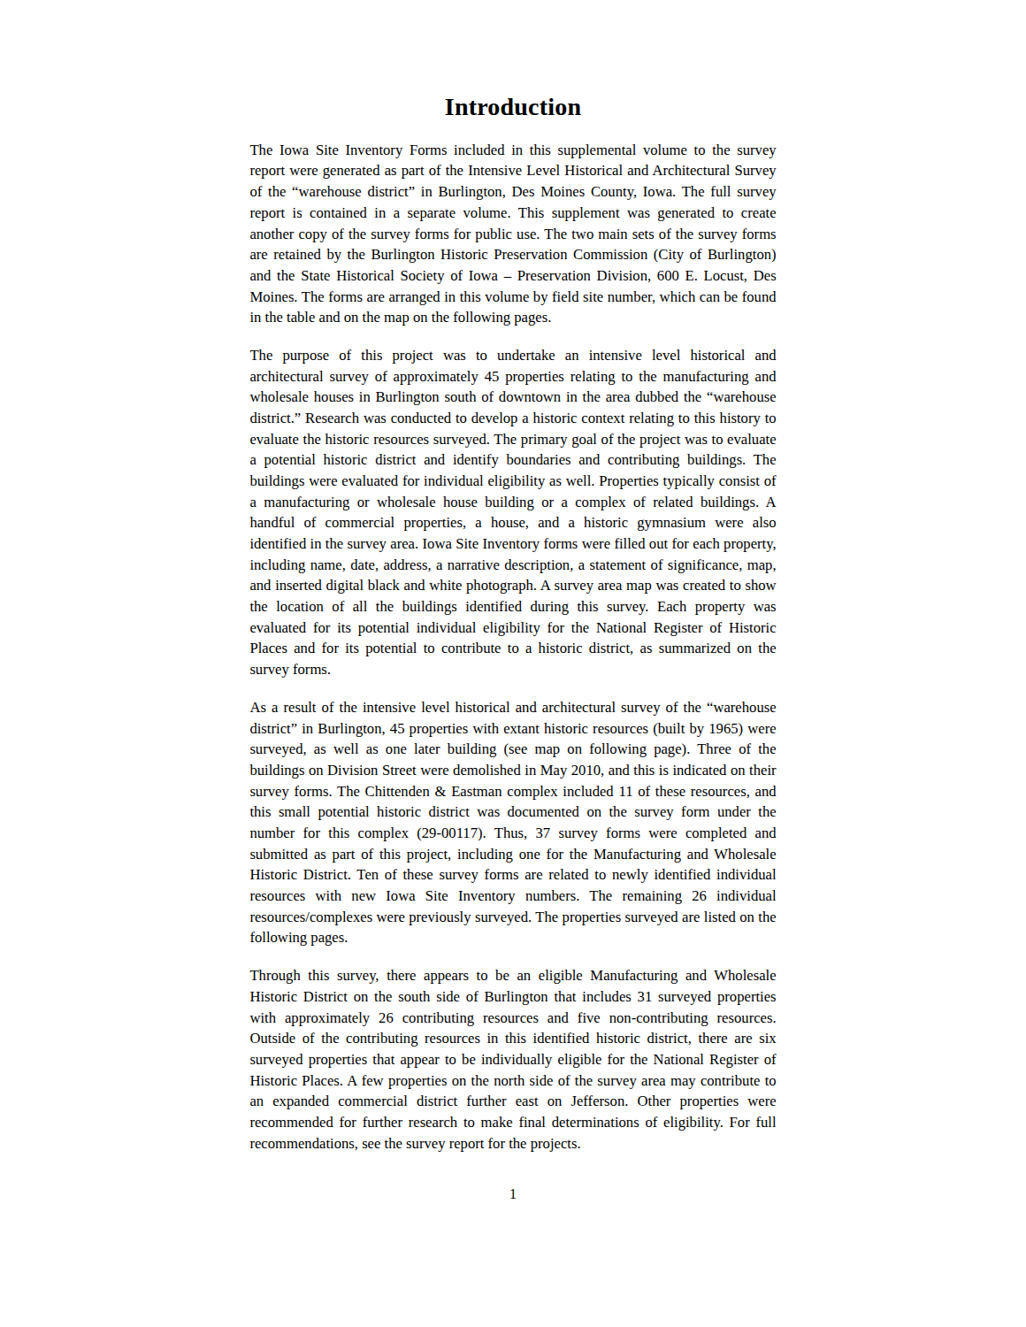Introduction
The Iowa Site Inventory Forms included in this supplemental volume to the survey report were generated as part of the Intensive Level Historical and Architectural Survey of the “warehouse district” in Burlington, Des Moines County, Iowa. The full survey report is contained in a separate volume. This supplement was generated to create another copy of the survey forms for public use. The two main sets of the survey forms are retained by the Burlington Historic Preservation Commission (City of Burlington) and the State Historical Society of Iowa – Preservation Division, 600 E. Locust, Des Moines. The forms are arranged in this volume by field site number, which can be found in the table and on the map on the following pages.
The purpose of this project was to undertake an intensive level historical and architectural survey of approximately 45 properties relating to the manufacturing and wholesale houses in Burlington south of downtown in the area dubbed the “warehouse district.” Research was conducted to develop a historic context relating to this history to evaluate the historic resources surveyed. The primary goal of the project was to evaluate a potential historic district and identify boundaries and contributing buildings. The buildings were evaluated for individual eligibility as well. Properties typically consist of a manufacturing or wholesale house building or a complex of related buildings. A handful of commercial properties, a house, and a historic gymnasium were also identified in the survey area. Iowa Site Inventory forms were filled out for each property, including name, date, address, a narrative description, a statement of significance, map, and inserted digital black and white photograph. A survey area map was created to show the location of all the buildings identified during this survey. Each property was evaluated for its potential individual eligibility for the National Register of Historic Places and for its potential to contribute to a historic district, as summarized on the survey forms.
As a result of the intensive level historical and architectural survey of the “warehouse district” in Burlington, 45 properties with extant historic resources (built by 1965) were surveyed, as well as one later building (see map on following page). Three of the buildings on Division Street were demolished in May 2010, and this is indicated on their survey forms. The Chittenden & Eastman complex included 11 of these resources, and this small potential historic district was documented on the survey form under the number for this complex (29-00117). Thus, 37 survey forms were completed and submitted as part of this project, including one for the Manufacturing and Wholesale Historic District. Ten of these survey forms are related to newly identified individual resources with new Iowa Site Inventory numbers. The remaining 26 individual resources/complexes were previously surveyed. The properties surveyed are listed on the following pages.
Through this survey, there appears to be an eligible Manufacturing and Wholesale Historic District on the south side of Burlington that includes 31 surveyed properties with approximately 26 contributing resources and five non-contributing resources. Outside of the contributing resources in this identified historic district, there are six surveyed properties that appear to be individually eligible for the National Register of Historic Places. A few properties on the north side of the survey area may contribute to an expanded commercial district further east on Jefferson. Other properties were recommended for further research to make final determinations of eligibility. For full recommendations, see the survey report for the projects.
1